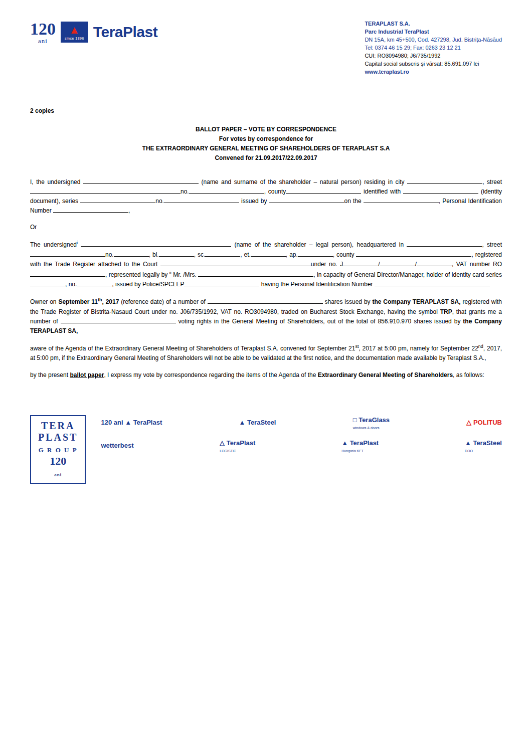120
ani
▲
since 1896
TeraPlast
TERAPLAST S.A.
Parc Industrial TeraPlast
DN 15A, km 45+500, Cod. 427298, Jud. Bistrița-Năsăud
Tel: 0374 46 15 29; Fax: 0263 23 12 21
CUI: RO3094980; J6/735/1992
Capital social subscris și vărsat: 85.691.097 lei
www.teraplast.ro
2 copies
BALLOT PAPER – VOTE BY CORRESPONDENCE
For votes by correspondence for
THE EXTRAORDINARY GENERAL MEETING OF SHAREHOLDERS OF TERAPLAST S.A
Convened for 21.09.2017/22.09.2017
I, the undersigned (name and surname of the shareholder – natural person) residing in city , street no. , county identified with (identity document), series no. issued by on the , Personal Identification Number ,
Or
The undersignedi (name of the shareholder – legal person), headquartered in , street no. , bl. , sc. , et. , ap. , county , registered with the Trade Register attached to the Court under no. J / / , VAT number RO , represented legally by ii Mr. /Mrs. , in capacity of General Director/Manager, holder of identity card series , no. , issued by Police/SPCLEP having the Personal Identification Number
Owner on September 11th, 2017 (reference date) of a number of shares issued by the Company TERAPLAST SA, registered with the Trade Register of Bistrita-Nasaud Court under no. J06/735/1992, VAT no. RO3094980, traded on Bucharest Stock Exchange, having the symbol TRP, that grants me a number of voting rights in the General Meeting of Shareholders, out of the total of 856.910.970 shares issued by the Company TERAPLAST SA,
aware of the Agenda of the Extraordinary General Meeting of Shareholders of Teraplast S.A. convened for September 21st, 2017 at 5:00 pm, namely for September 22nd, 2017, at 5:00 pm, if the Extraordinary General Meeting of Shareholders will not be able to be validated at the first notice, and the documentation made available by Teraplast S.A.,
by the present ballot paper, I express my vote by correspondence regarding the items of the Agenda of the Extraordinary General Meeting of Shareholders, as follows:
TERA
PLAST
G R O U P
120
ani
120 ani ▲ TeraPlast ▲ TeraSteel □ TeraGlasswindows & doors △ POLITUB
wetterbest △ TeraPlastLOGISTIC ▲ TeraPlastHungaria KFT ▲ TeraSteelDOO